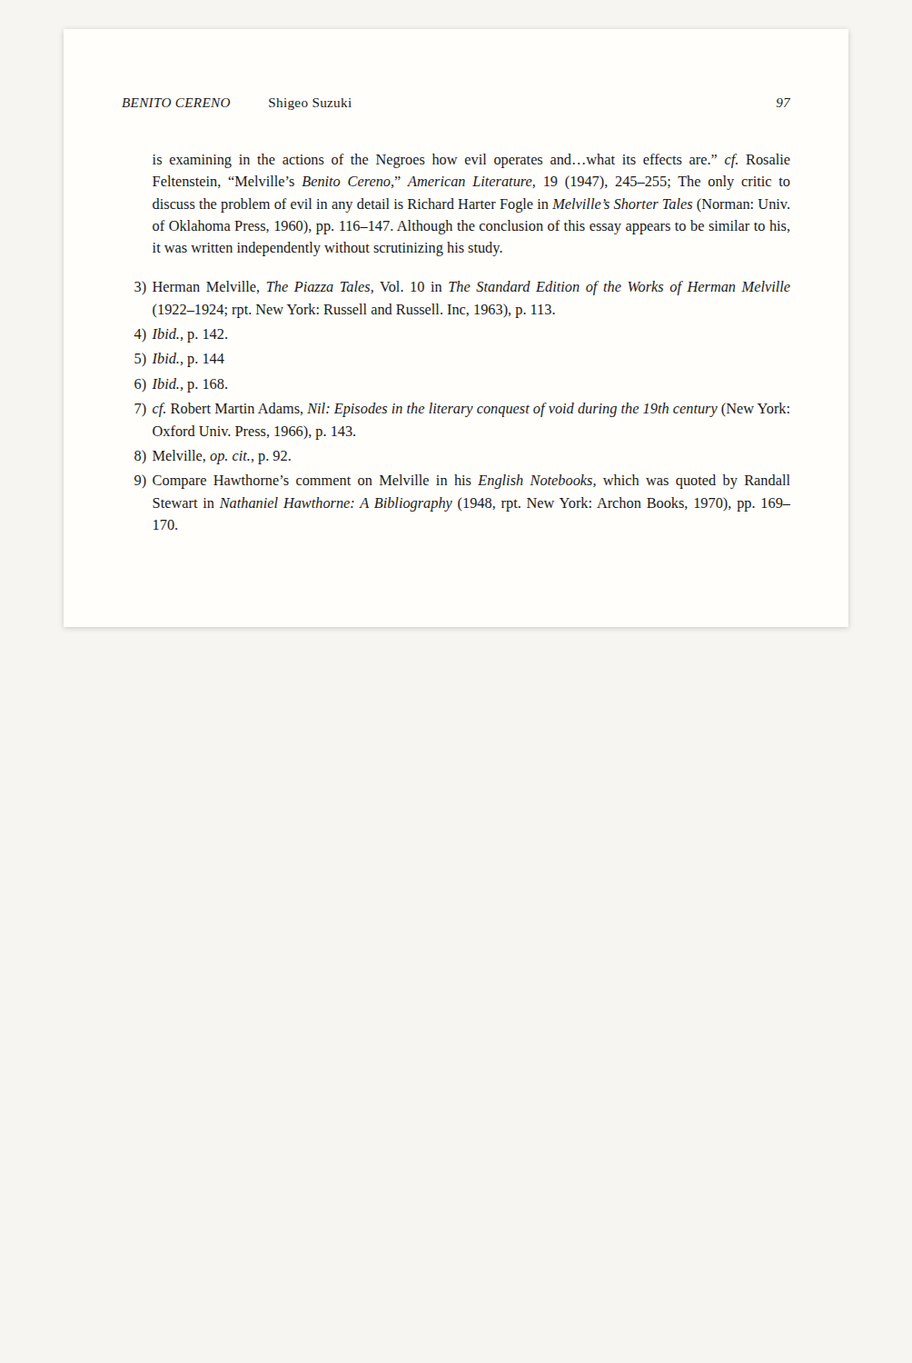BENITO CERENO Shigeo Suzuki 97
is examining in the actions of the Negroes how evil operates and…what its effects are.” cf. Rosalie Feltenstein, “Melville’s Benito Cereno,” American Literature, 19 (1947), 245–255; The only critic to discuss the problem of evil in any detail is Richard Harter Fogle in Melville’s Shorter Tales (Norman: Univ. of Oklahoma Press, 1960), pp. 116–147. Although the conclusion of this essay appears to be similar to his, it was written independently without scrutinizing his study.
3) Herman Melville, The Piazza Tales, Vol. 10 in The Standard Edition of the Works of Herman Melville (1922–1924; rpt. New York: Russell and Russell. Inc, 1963), p. 113.
4) Ibid., p. 142.
5) Ibid., p. 144
6) Ibid., p. 168.
7) cf. Robert Martin Adams, Nil: Episodes in the literary conquest of void during the 19th century (New York: Oxford Univ. Press, 1966), p. 143.
8) Melville, op. cit., p. 92.
9) Compare Hawthorne’s comment on Melville in his English Notebooks, which was quoted by Randall Stewart in Nathaniel Hawthorne: A Bibliography (1948, rpt. New York: Archon Books, 1970), pp. 169–170.